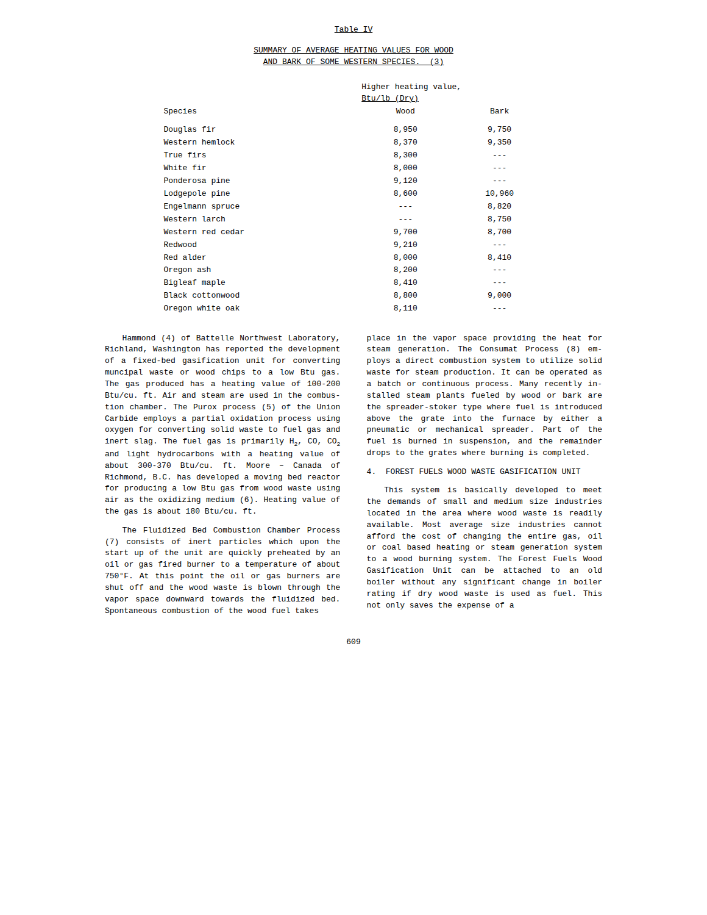Table IV
SUMMARY OF AVERAGE HEATING VALUES FOR WOOD AND BARK OF SOME WESTERN SPECIES. (3)
| | Higher heating value, Btu/lb (Dry) |
| --- | --- |
| Species | Wood | Bark |
| Douglas fir | 8,950 | 9,750 |
| Western hemlock | 8,370 | 9,350 |
| True firs | 8,300 | --- |
| White fir | 8,000 | --- |
| Ponderosa pine | 9,120 | --- |
| Lodgepole pine | 8,600 | 10,960 |
| Engelmann spruce | --- | 8,820 |
| Western larch | --- | 8,750 |
| Western red cedar | 9,700 | 8,700 |
| Redwood | 9,210 | --- |
| Red alder | 8,000 | 8,410 |
| Oregon ash | 8,200 | --- |
| Bigleaf maple | 8,410 | --- |
| Black cottonwood | 8,800 | 9,000 |
| Oregon white oak | 8,110 | --- |
Hammond (4) of Battelle Northwest Laboratory, Richland, Washington has reported the development of a fixed-bed gasification unit for converting muncipal waste or wood chips to a low Btu gas. The gas produced has a heating value of 100-200 Btu/cu. ft. Air and steam are used in the combustion chamber. The Purox process (5) of the Union Carbide employs a partial oxidation process using oxygen for converting solid waste to fuel gas and inert slag. The fuel gas is primarily H2, CO, CO2 and light hydrocarbons with a heating value of about 300-370 Btu/cu. ft. Moore – Canada of Richmond, B.C. has developed a moving bed reactor for producing a low Btu gas from wood waste using air as the oxidizing medium (6). Heating value of the gas is about 180 Btu/cu. ft.
The Fluidized Bed Combustion Chamber Process (7) consists of inert particles which upon the start up of the unit are quickly preheated by an oil or gas fired burner to a temperature of about 750°F. At this point the oil or gas burners are shut off and the wood waste is blown through the vapor space downward towards the fluidized bed. Spontaneous combustion of the wood fuel takes
place in the vapor space providing the heat for steam generation. The Consumat Process (8) employs a direct combustion system to utilize solid waste for steam production. It can be operated as a batch or continuous process. Many recently installed steam plants fueled by wood or bark are the spreader-stoker type where fuel is introduced above the grate into the furnace by either a pneumatic or mechanical spreader. Part of the fuel is burned in suspension, and the remainder drops to the grates where burning is completed.
4. FOREST FUELS WOOD WASTE GASIFICATION UNIT
This system is basically developed to meet the demands of small and medium size industries located in the area where wood waste is readily available. Most average size industries cannot afford the cost of changing the entire gas, oil or coal based heating or steam generation system to a wood burning system. The Forest Fuels Wood Gasification Unit can be attached to an old boiler without any significant change in boiler rating if dry wood waste is used as fuel. This not only saves the expense of a
609